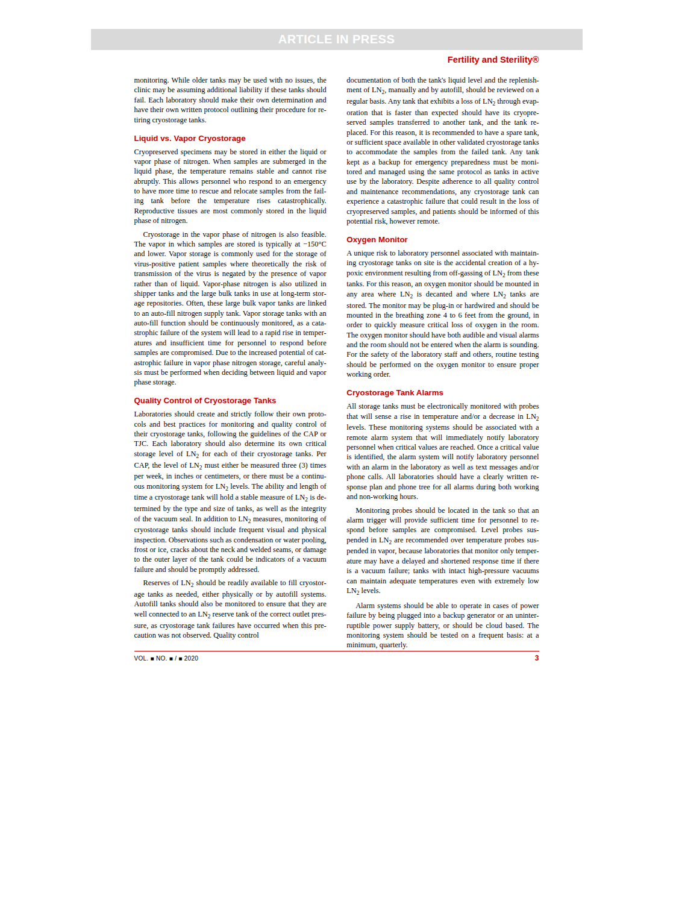ARTICLE IN PRESS
Fertility and Sterility®
monitoring. While older tanks may be used with no issues, the clinic may be assuming additional liability if these tanks should fail. Each laboratory should make their own determination and have their own written protocol outlining their procedure for retiring cryostorage tanks.
Liquid vs. Vapor Cryostorage
Cryopreserved specimens may be stored in either the liquid or vapor phase of nitrogen. When samples are submerged in the liquid phase, the temperature remains stable and cannot rise abruptly. This allows personnel who respond to an emergency to have more time to rescue and relocate samples from the failing tank before the temperature rises catastrophically. Reproductive tissues are most commonly stored in the liquid phase of nitrogen.
Cryostorage in the vapor phase of nitrogen is also feasible. The vapor in which samples are stored is typically at −150°C and lower. Vapor storage is commonly used for the storage of virus-positive patient samples where theoretically the risk of transmission of the virus is negated by the presence of vapor rather than of liquid. Vapor-phase nitrogen is also utilized in shipper tanks and the large bulk tanks in use at long-term storage repositories. Often, these large bulk vapor tanks are linked to an auto-fill nitrogen supply tank. Vapor storage tanks with an auto-fill function should be continuously monitored, as a catastrophic failure of the system will lead to a rapid rise in temperatures and insufficient time for personnel to respond before samples are compromised. Due to the increased potential of catastrophic failure in vapor phase nitrogen storage, careful analysis must be performed when deciding between liquid and vapor phase storage.
Quality Control of Cryostorage Tanks
Laboratories should create and strictly follow their own protocols and best practices for monitoring and quality control of their cryostorage tanks, following the guidelines of the CAP or TJC. Each laboratory should also determine its own critical storage level of LN2 for each of their cryostorage tanks. Per CAP, the level of LN2 must either be measured three (3) times per week, in inches or centimeters, or there must be a continuous monitoring system for LN2 levels. The ability and length of time a cryostorage tank will hold a stable measure of LN2 is determined by the type and size of tanks, as well as the integrity of the vacuum seal. In addition to LN2 measures, monitoring of cryostorage tanks should include frequent visual and physical inspection. Observations such as condensation or water pooling, frost or ice, cracks about the neck and welded seams, or damage to the outer layer of the tank could be indicators of a vacuum failure and should be promptly addressed.
Reserves of LN2 should be readily available to fill cryostorage tanks as needed, either physically or by autofill systems. Autofill tanks should also be monitored to ensure that they are well connected to an LN2 reserve tank of the correct outlet pressure, as cryostorage tank failures have occurred when this precaution was not observed. Quality control
documentation of both the tank's liquid level and the replenishment of LN2, manually and by autofill, should be reviewed on a regular basis. Any tank that exhibits a loss of LN2 through evaporation that is faster than expected should have its cryopreserved samples transferred to another tank, and the tank replaced. For this reason, it is recommended to have a spare tank, or sufficient space available in other validated cryostorage tanks to accommodate the samples from the failed tank. Any tank kept as a backup for emergency preparedness must be monitored and managed using the same protocol as tanks in active use by the laboratory. Despite adherence to all quality control and maintenance recommendations, any cryostorage tank can experience a catastrophic failure that could result in the loss of cryopreserved samples, and patients should be informed of this potential risk, however remote.
Oxygen Monitor
A unique risk to laboratory personnel associated with maintaining cryostorage tanks on site is the accidental creation of a hypoxic environment resulting from off-gassing of LN2 from these tanks. For this reason, an oxygen monitor should be mounted in any area where LN2 is decanted and where LN2 tanks are stored. The monitor may be plug-in or hardwired and should be mounted in the breathing zone 4 to 6 feet from the ground, in order to quickly measure critical loss of oxygen in the room. The oxygen monitor should have both audible and visual alarms and the room should not be entered when the alarm is sounding. For the safety of the laboratory staff and others, routine testing should be performed on the oxygen monitor to ensure proper working order.
Cryostorage Tank Alarms
All storage tanks must be electronically monitored with probes that will sense a rise in temperature and/or a decrease in LN2 levels. These monitoring systems should be associated with a remote alarm system that will immediately notify laboratory personnel when critical values are reached. Once a critical value is identified, the alarm system will notify laboratory personnel with an alarm in the laboratory as well as text messages and/or phone calls. All laboratories should have a clearly written response plan and phone tree for all alarms during both working and non-working hours.
Monitoring probes should be located in the tank so that an alarm trigger will provide sufficient time for personnel to respond before samples are compromised. Level probes suspended in LN2 are recommended over temperature probes suspended in vapor, because laboratories that monitor only temperature may have a delayed and shortened response time if there is a vacuum failure; tanks with intact high-pressure vacuums can maintain adequate temperatures even with extremely low LN2 levels.
Alarm systems should be able to operate in cases of power failure by being plugged into a backup generator or an uninterruptible power supply battery, or should be cloud based. The monitoring system should be tested on a frequent basis: at a minimum, quarterly.
VOL. ■ NO. ■ / ■ 2020 3